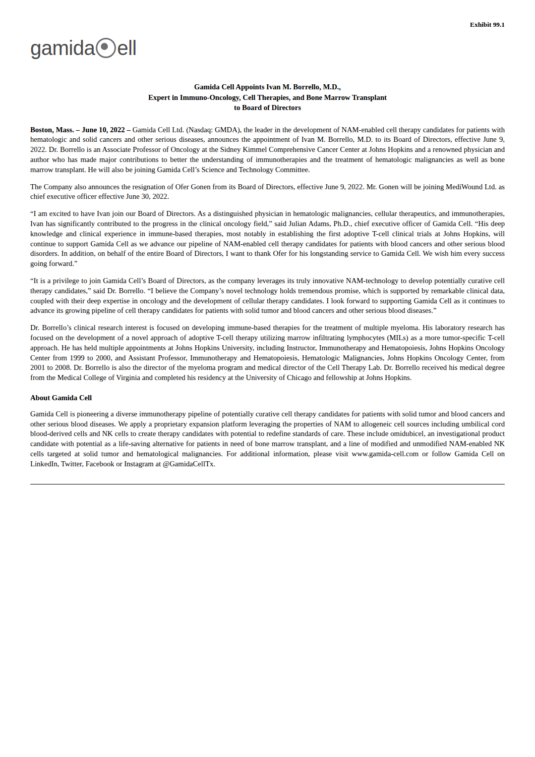Exhibit 99.1
gamida ell
Gamida Cell Appoints Ivan M. Borrello, M.D.,
Expert in Immuno-Oncology, Cell Therapies, and Bone Marrow Transplant
to Board of Directors
Boston, Mass. – June 10, 2022 – Gamida Cell Ltd. (Nasdaq: GMDA), the leader in the development of NAM-enabled cell therapy candidates for patients with hematologic and solid cancers and other serious diseases, announces the appointment of Ivan M. Borrello, M.D. to its Board of Directors, effective June 9, 2022. Dr. Borrello is an Associate Professor of Oncology at the Sidney Kimmel Comprehensive Cancer Center at Johns Hopkins and a renowned physician and author who has made major contributions to better the understanding of immunotherapies and the treatment of hematologic malignancies as well as bone marrow transplant. He will also be joining Gamida Cell’s Science and Technology Committee.
The Company also announces the resignation of Ofer Gonen from its Board of Directors, effective June 9, 2022. Mr. Gonen will be joining MediWound Ltd. as chief executive officer effective June 30, 2022.
“I am excited to have Ivan join our Board of Directors. As a distinguished physician in hematologic malignancies, cellular therapeutics, and immunotherapies, Ivan has significantly contributed to the progress in the clinical oncology field,” said Julian Adams, Ph.D., chief executive officer of Gamida Cell. “His deep knowledge and clinical experience in immune-based therapies, most notably in establishing the first adoptive T-cell clinical trials at Johns Hopkins, will continue to support Gamida Cell as we advance our pipeline of NAM-enabled cell therapy candidates for patients with blood cancers and other serious blood disorders. In addition, on behalf of the entire Board of Directors, I want to thank Ofer for his longstanding service to Gamida Cell. We wish him every success going forward.”
“It is a privilege to join Gamida Cell’s Board of Directors, as the company leverages its truly innovative NAM-technology to develop potentially curative cell therapy candidates,” said Dr. Borrello. “I believe the Company’s novel technology holds tremendous promise, which is supported by remarkable clinical data, coupled with their deep expertise in oncology and the development of cellular therapy candidates. I look forward to supporting Gamida Cell as it continues to advance its growing pipeline of cell therapy candidates for patients with solid tumor and blood cancers and other serious blood diseases.”
Dr. Borrello’s clinical research interest is focused on developing immune-based therapies for the treatment of multiple myeloma. His laboratory research has focused on the development of a novel approach of adoptive T-cell therapy utilizing marrow infiltrating lymphocytes (MILs) as a more tumor-specific T-cell approach. He has held multiple appointments at Johns Hopkins University, including Instructor, Immunotherapy and Hematopoiesis, Johns Hopkins Oncology Center from 1999 to 2000, and Assistant Professor, Immunotherapy and Hematopoiesis, Hematologic Malignancies, Johns Hopkins Oncology Center, from 2001 to 2008. Dr. Borrello is also the director of the myeloma program and medical director of the Cell Therapy Lab. Dr. Borrello received his medical degree from the Medical College of Virginia and completed his residency at the University of Chicago and fellowship at Johns Hopkins.
About Gamida Cell
Gamida Cell is pioneering a diverse immunotherapy pipeline of potentially curative cell therapy candidates for patients with solid tumor and blood cancers and other serious blood diseases. We apply a proprietary expansion platform leveraging the properties of NAM to allogeneic cell sources including umbilical cord blood-derived cells and NK cells to create therapy candidates with potential to redefine standards of care. These include omidubicel, an investigational product candidate with potential as a life-saving alternative for patients in need of bone marrow transplant, and a line of modified and unmodified NAM-enabled NK cells targeted at solid tumor and hematological malignancies. For additional information, please visit www.gamida-cell.com or follow Gamida Cell on LinkedIn, Twitter, Facebook or Instagram at @GamidaCellTx.